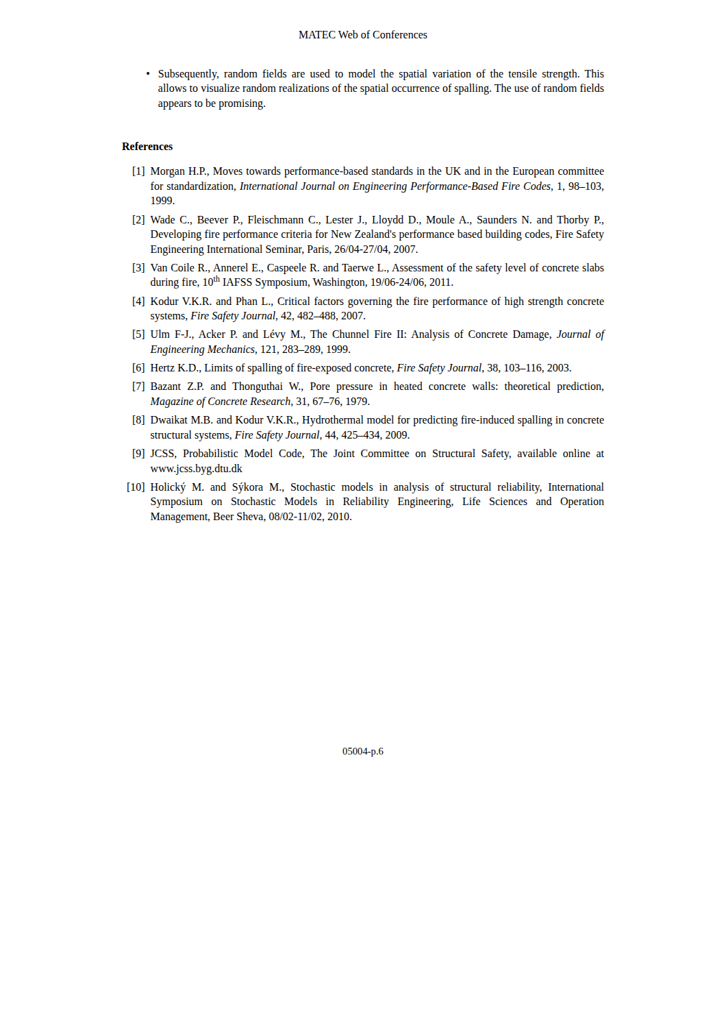MATEC Web of Conferences
Subsequently, random fields are used to model the spatial variation of the tensile strength. This allows to visualize random realizations of the spatial occurrence of spalling. The use of random fields appears to be promising.
References
Morgan H.P., Moves towards performance-based standards in the UK and in the European committee for standardization, International Journal on Engineering Performance-Based Fire Codes, 1, 98–103, 1999.
Wade C., Beever P., Fleischmann C., Lester J., Lloydd D., Moule A., Saunders N. and Thorby P., Developing fire performance criteria for New Zealand's performance based building codes, Fire Safety Engineering International Seminar, Paris, 26/04-27/04, 2007.
Van Coile R., Annerel E., Caspeele R. and Taerwe L., Assessment of the safety level of concrete slabs during fire, 10th IAFSS Symposium, Washington, 19/06-24/06, 2011.
Kodur V.K.R. and Phan L., Critical factors governing the fire performance of high strength concrete systems, Fire Safety Journal, 42, 482–488, 2007.
Ulm F-J., Acker P. and Lévy M., The Chunnel Fire II: Analysis of Concrete Damage, Journal of Engineering Mechanics, 121, 283–289, 1999.
Hertz K.D., Limits of spalling of fire-exposed concrete, Fire Safety Journal, 38, 103–116, 2003.
Bazant Z.P. and Thonguthai W., Pore pressure in heated concrete walls: theoretical prediction, Magazine of Concrete Research, 31, 67–76, 1979.
Dwaikat M.B. and Kodur V.K.R., Hydrothermal model for predicting fire-induced spalling in concrete structural systems, Fire Safety Journal, 44, 425–434, 2009.
JCSS, Probabilistic Model Code, The Joint Committee on Structural Safety, available online at www.jcss.byg.dtu.dk
Holický M. and Sýkora M., Stochastic models in analysis of structural reliability, International Symposium on Stochastic Models in Reliability Engineering, Life Sciences and Operation Management, Beer Sheva, 08/02-11/02, 2010.
05004-p.6